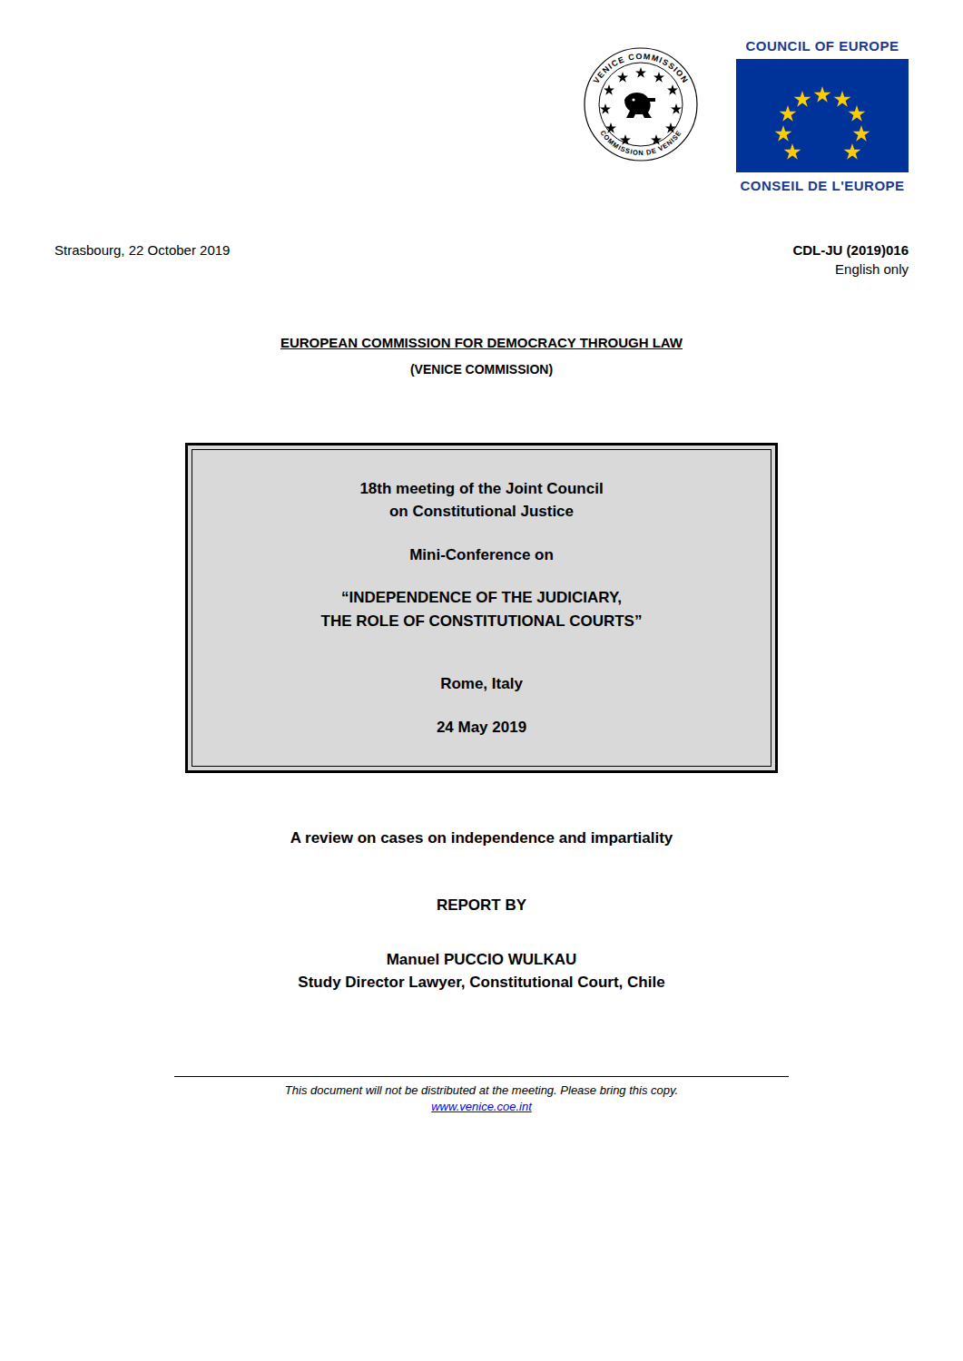VENICE COMMISSION COMMISSION DE VENISE
COUNCIL OF EUROPE
CONSEIL DE L'EUROPE
Strasbourg, 22 October 2019
CDL-JU (2019)016
English only
EUROPEAN COMMISSION FOR DEMOCRACY THROUGH LAW
(VENICE COMMISSION)
18th meeting of the Joint Council
on Constitutional Justice
Mini-Conference on
“INDEPENDENCE OF THE JUDICIARY,
THE ROLE OF CONSTITUTIONAL COURTS”
Rome, Italy
24 May 2019
A review on cases on independence and impartiality
REPORT BY
Manuel PUCCIO WULKAU
Study Director Lawyer, Constitutional Court, Chile
This document will not be distributed at the meeting. Please bring this copy.
www.venice.coe.int